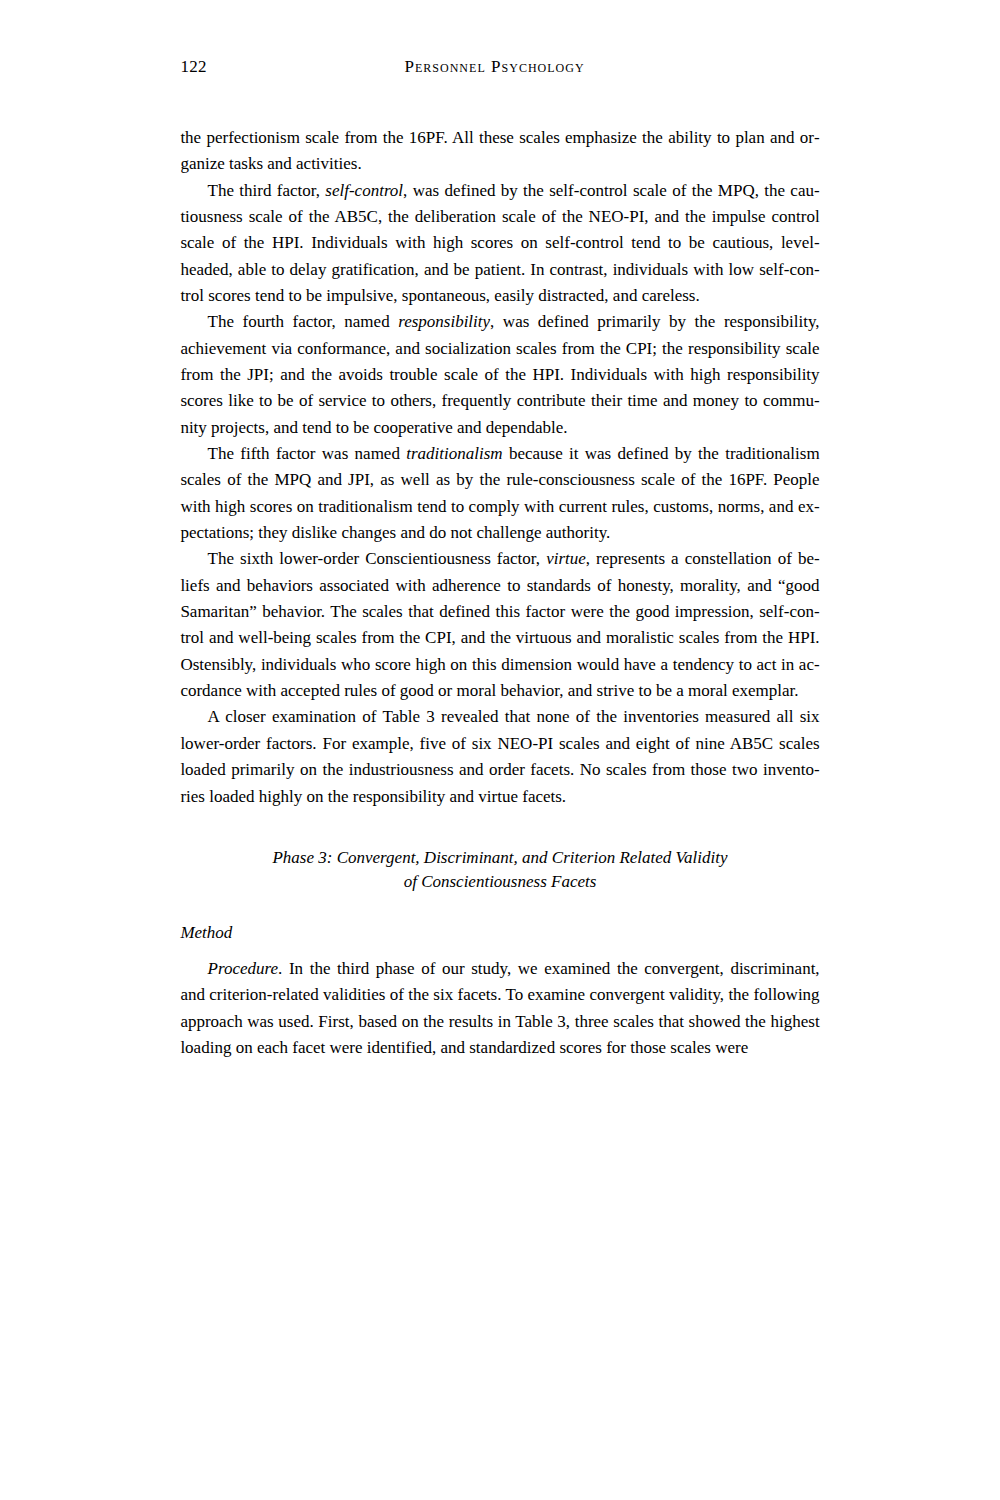122 Personnel Psychology
the perfectionism scale from the 16PF. All these scales emphasize the ability to plan and organize tasks and activities.
The third factor, self-control, was defined by the self-control scale of the MPQ, the cautiousness scale of the AB5C, the deliberation scale of the NEO-PI, and the impulse control scale of the HPI. Individuals with high scores on self-control tend to be cautious, levelheaded, able to delay gratification, and be patient. In contrast, individuals with low self-control scores tend to be impulsive, spontaneous, easily distracted, and careless.
The fourth factor, named responsibility, was defined primarily by the responsibility, achievement via conformance, and socialization scales from the CPI; the responsibility scale from the JPI; and the avoids trouble scale of the HPI. Individuals with high responsibility scores like to be of service to others, frequently contribute their time and money to community projects, and tend to be cooperative and dependable.
The fifth factor was named traditionalism because it was defined by the traditionalism scales of the MPQ and JPI, as well as by the rule-consciousness scale of the 16PF. People with high scores on traditionalism tend to comply with current rules, customs, norms, and expectations; they dislike changes and do not challenge authority.
The sixth lower-order Conscientiousness factor, virtue, represents a constellation of beliefs and behaviors associated with adherence to standards of honesty, morality, and “good Samaritan” behavior. The scales that defined this factor were the good impression, self-control and well-being scales from the CPI, and the virtuous and moralistic scales from the HPI. Ostensibly, individuals who score high on this dimension would have a tendency to act in accordance with accepted rules of good or moral behavior, and strive to be a moral exemplar.
A closer examination of Table 3 revealed that none of the inventories measured all six lower-order factors. For example, five of six NEO-PI scales and eight of nine AB5C scales loaded primarily on the industriousness and order facets. No scales from those two inventories loaded highly on the responsibility and virtue facets.
Phase 3: Convergent, Discriminant, and Criterion Related Validity
of Conscientiousness Facets
Method
Procedure. In the third phase of our study, we examined the convergent, discriminant, and criterion-related validities of the six facets. To examine convergent validity, the following approach was used. First, based on the results in Table 3, three scales that showed the highest loading on each facet were identified, and standardized scores for those scales were